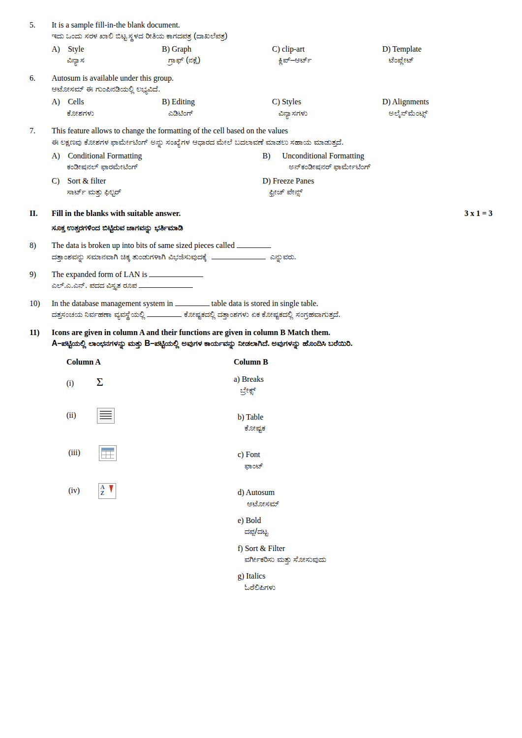5.
It is a sample fill-in-the blank document.
ಇದು ಒಂದು ಸರಳ ಖಾಲಿ ಬಿಟ್ಟ ಸ್ಥಳದ ರೀತಿಯ ಕಾಗದಪತ್ರ (ದಾಖಲೆಪತ್ರ)
A) Style
ವಿನ್ಯಾಸ
B) Graph
ಗ್ರಾಫ್ (ನಕ್ಷೆ)
C) clip-art
ಕ್ಲಿಪ್–ಆರ್ಟ್
D) Template
ಟೆಂಪ್ಲೇಟ್
6.
Autosum is available under this group.
ಆಟೋಸಮ್ ಈ ಗುಂಪಿನಡಿಯಲ್ಲಿ ಲಭ್ಯವಿದೆ.
A) Cells
ಕೋಶಗಳು
B) Editing
ಎಡಿಟಿಂಗ್
C) Styles
ವಿನ್ಯಾಸಗಳು
D) Alignments
ಅಲೈನ್‌ಮೆಂಟ್ಸ್
7.
This feature allows to change the formatting of the cell based on the values
ಈ ಲಕ್ಷಣವು ಕೋಶಗಳ ಫಾರ್ಮೇಟಿಂಗ್ ಅನ್ನು ಸಂಖ್ಯೆಗಳ ಆಧಾರದ ಮೇಲೆ ಬದಲಾವಣೆ ಮಾಡಲು ಸಹಾಯ ಮಾಡುತ್ತದೆ.
A) Conditional Formatting
ಕಂಡೀಷನಲ್ ಫಾರಮೇಟಿಂಗ್
B) Unconditional Formatting
ಅನ್‌ಕಂಡೀಷನರ್ ಫಾರ್ಮೇಟಿಂಗ್
C) Sort & filter
ಸಾರ್ಟ್ ಮತ್ತು ಫಿಲ್ಟರ್
D) Freeze Panes
ಫ್ರೀಜ್ ಪೇನ್ಸ್
II.
Fill in the blanks with suitable answer.
3 x 1 = 3
ಸೂಕ್ತ ಉತ್ತರಗಳಿಂದ ಬಿಟ್ಟಿರುವ ಜಾಗವನ್ನು ಭರ್ತಿಮಾಡಿ
8)
The data is broken up into bits of same sized pieces called
ದತ್ತಾಂಶವನ್ನು ಸಮಾನವಾಗಿ ಚಿಕ್ಕ ತುಂಡುಗಳಾಗಿ ವಿಭಜಿಸುವುದಕ್ಕೆ ಎನ್ನುವರು.
9)
The expanded form of LAN is
ಎಲ್.ಎ.ಎನ್. ಪದದ ವಿಸ್ತೃತ ರೂಪ
10)
In the database management system in table data is stored in single table.
ದತ್ತಸಂಚಯ ನಿರ್ವಹಣಾ ವ್ಯವಸ್ಥೆಯಲ್ಲಿ ಕೋಷ್ಟಕದಲ್ಲಿ ದತ್ತಾಂಶಗಳು ಏಕ ಕೋಷ್ಟಕದಲ್ಲಿ ಸಂಗ್ರಹವಾಗುತ್ತದೆ.
11)
Icons are given in column A and their functions are given in column B Match them.
A–ಪಟ್ಟಿಯಲ್ಲಿ ಲಾಂಛನಗಳನ್ನು ಮತ್ತು B–ಪಟ್ಟಿಯಲ್ಲಿ ಅವುಗಳ ಕಾರ್ಯವನ್ನು ನೀಡಲಾಗಿದೆ. ಅವುಗಳನ್ನು ಹೊಂದಿಸಿ ಬರೆಯಿರಿ.
| Column A | Column B |
| (i) Σ | a) Breaks ಬ್ರೇಕ್ಸ್ |
| (ii) | b) Table ಕೋಷ್ಟಕ |
| (iii) | c) Font ಫಾಂಟ್ |
| (iv) A Z | d) Autosum ಆಟೋಸಮ್ |
| | e) Bold ದಪ್ಪ/ದಟ್ಟ |
| | f) Sort & Filter ವರ್ಗೀಕರಿಸು ಮತ್ತು ಸೋಸುವುದು |
| | g) Italics ಓರೆಲಿಪಿಗಳು |